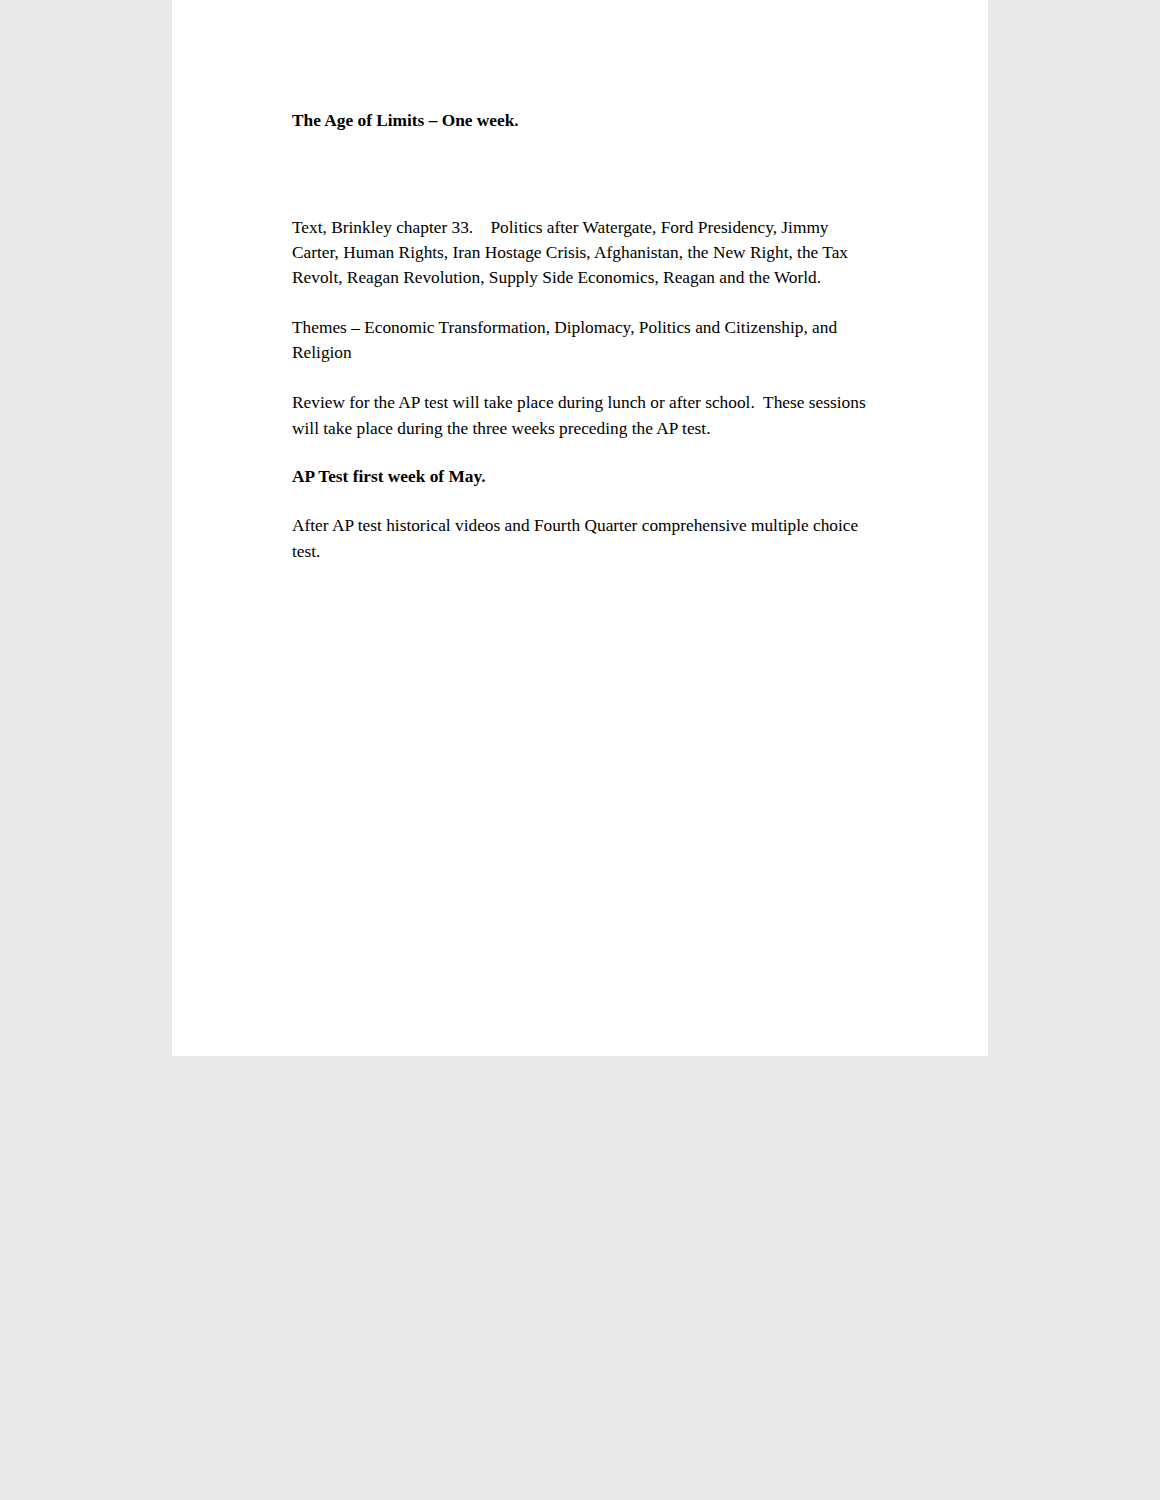The Age of Limits – One week.
Text, Brinkley chapter 33. Politics after Watergate, Ford Presidency, Jimmy Carter, Human Rights, Iran Hostage Crisis, Afghanistan, the New Right, the Tax Revolt, Reagan Revolution, Supply Side Economics, Reagan and the World.
Themes – Economic Transformation, Diplomacy, Politics and Citizenship, and Religion
Review for the AP test will take place during lunch or after school. These sessions will take place during the three weeks preceding the AP test.
AP Test first week of May.
After AP test historical videos and Fourth Quarter comprehensive multiple choice test.